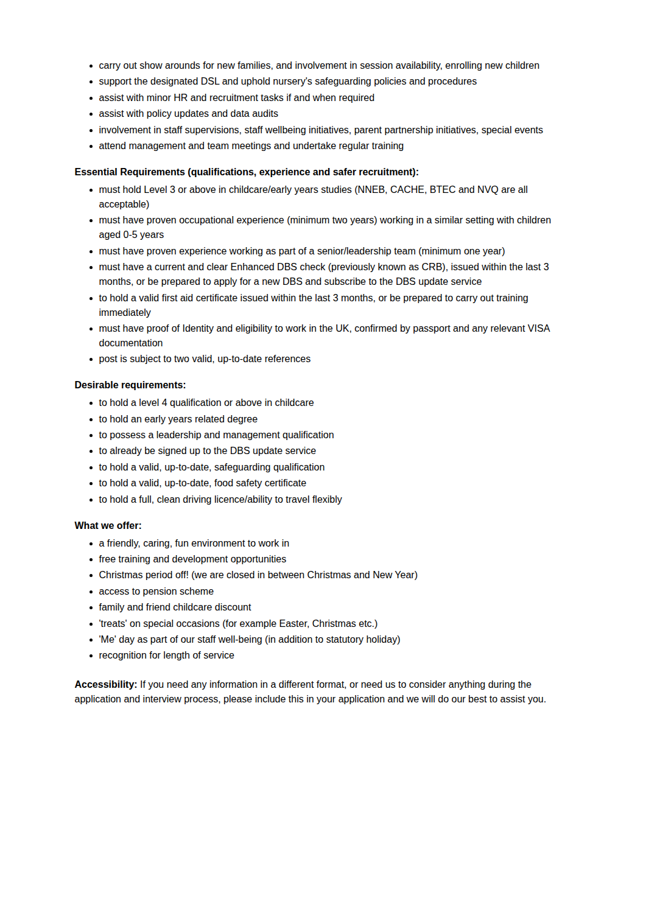carry out show arounds for new families, and involvement in session availability, enrolling new children
support the designated DSL and uphold nursery's safeguarding policies and procedures
assist with minor HR and recruitment tasks if and when required
assist with policy updates and data audits
involvement in staff supervisions, staff wellbeing initiatives, parent partnership initiatives, special events
attend management and team meetings and undertake regular training
Essential Requirements (qualifications, experience and safer recruitment):
must hold Level 3 or above in childcare/early years studies (NNEB, CACHE, BTEC and NVQ are all acceptable)
must have proven occupational experience (minimum two years) working in a similar setting with children aged 0-5 years
must have proven experience working as part of a senior/leadership team (minimum one year)
must have a current and clear Enhanced DBS check (previously known as CRB), issued within the last 3 months, or be prepared to apply for a new DBS and subscribe to the DBS update service
to hold a valid first aid certificate issued within the last 3 months, or be prepared to carry out training immediately
must have proof of Identity and eligibility to work in the UK, confirmed by passport and any relevant VISA documentation
post is subject to two valid, up-to-date references
Desirable requirements:
to hold a level 4 qualification or above in childcare
to hold an early years related degree
to possess a leadership and management qualification
to already be signed up to the DBS update service
to hold a valid, up-to-date, safeguarding qualification
to hold a valid, up-to-date, food safety certificate
to hold a full, clean driving licence/ability to travel flexibly
What we offer:
a friendly, caring, fun environment to work in
free training and development opportunities
Christmas period off! (we are closed in between Christmas and New Year)
access to pension scheme
family and friend childcare discount
'treats' on special occasions (for example Easter, Christmas etc.)
'Me' day as part of our staff well-being (in addition to statutory holiday)
recognition for length of service
Accessibility: If you need any information in a different format, or need us to consider anything during the application and interview process, please include this in your application and we will do our best to assist you.